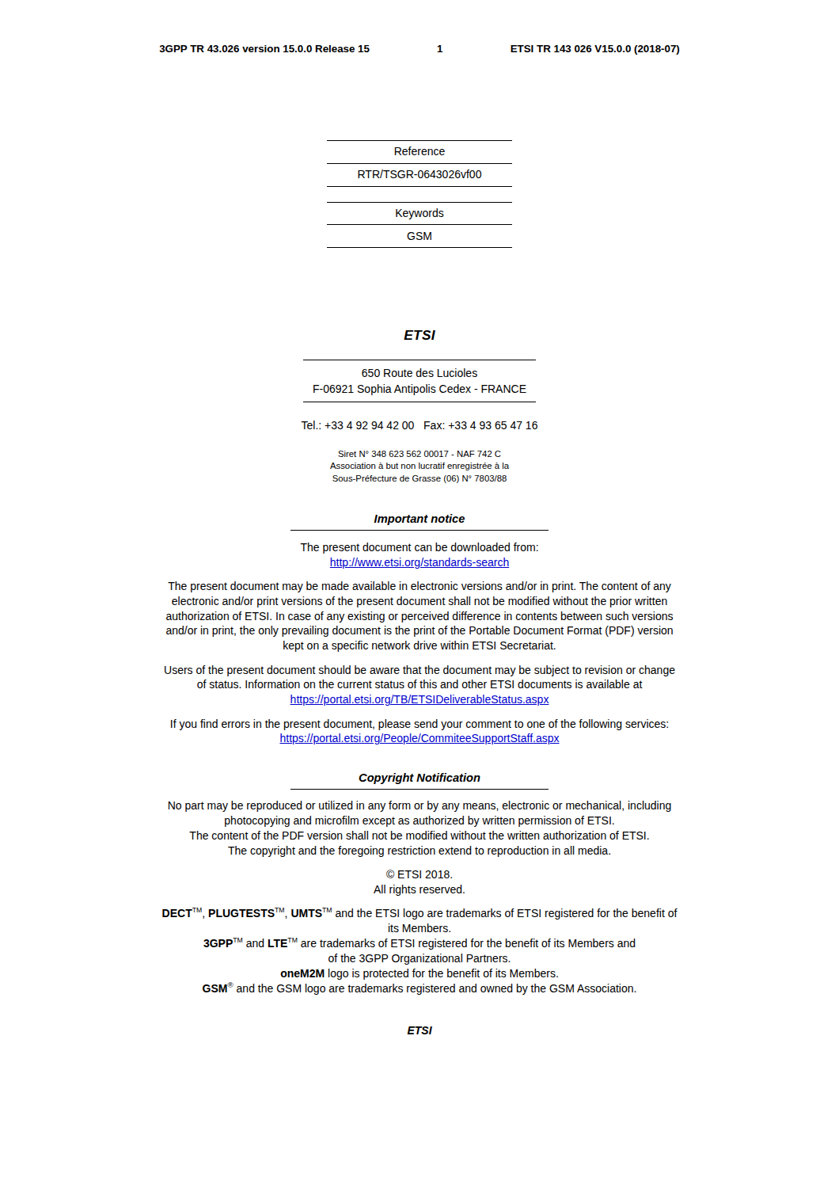3GPP TR 43.026 version 15.0.0 Release 15
1
ETSI TR 143 026 V15.0.0 (2018-07)
Reference
RTR/TSGR-0643026vf00
Keywords
GSM
ETSI
650 Route des Lucioles
F-06921 Sophia Antipolis Cedex - FRANCE
Tel.: +33 4 92 94 42 00 Fax: +33 4 93 65 47 16
Siret N° 348 623 562 00017 - NAF 742 C
Association à but non lucratif enregistrée à la
Sous-Préfecture de Grasse (06) N° 7803/88
Important notice
The present document can be downloaded from:
http://www.etsi.org/standards-search
The present document may be made available in electronic versions and/or in print. The content of any electronic and/or print versions of the present document shall not be modified without the prior written authorization of ETSI. In case of any existing or perceived difference in contents between such versions and/or in print, the only prevailing document is the print of the Portable Document Format (PDF) version kept on a specific network drive within ETSI Secretariat.
Users of the present document should be aware that the document may be subject to revision or change of status. Information on the current status of this and other ETSI documents is available at
https://portal.etsi.org/TB/ETSIDeliverableStatus.aspx
If you find errors in the present document, please send your comment to one of the following services:
https://portal.etsi.org/People/CommiteeSupportStaff.aspx
Copyright Notification
No part may be reproduced or utilized in any form or by any means, electronic or mechanical, including photocopying and microfilm except as authorized by written permission of ETSI.
The content of the PDF version shall not be modified without the written authorization of ETSI.
The copyright and the foregoing restriction extend to reproduction in all media.
© ETSI 2018.
All rights reserved.
DECT TM, PLUGTESTS TM, UMTS TM and the ETSI logo are trademarks of ETSI registered for the benefit of its Members.
3GPP TM and LTE TM are trademarks of ETSI registered for the benefit of its Members and
of the 3GPP Organizational Partners.
oneM2M logo is protected for the benefit of its Members.
GSM® and the GSM logo are trademarks registered and owned by the GSM Association.
ETSI